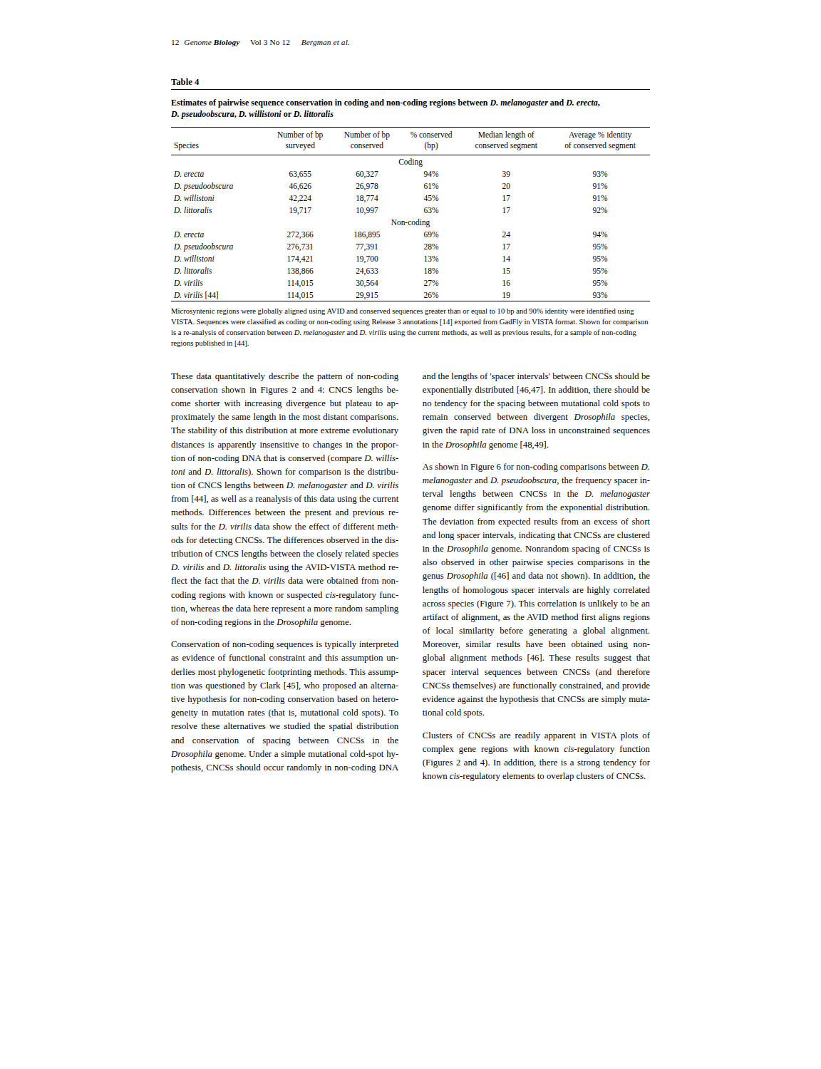12 Genome Biology Vol 3 No 12 Bergman et al.
Table 4
Estimates of pairwise sequence conservation in coding and non-coding regions between D. melanogaster and D. erecta,
D. pseudoobscura, D. willistoni or D. littoralis
| Species | Number of bp surveyed | Number of bp conserved | % conserved (bp) | Median length of conserved segment | Average % identity of conserved segment |
| --- | --- | --- | --- | --- | --- |
| Coding |
| D. erecta | 63,655 | 60,327 | 94% | 39 | 93% |
| D. pseudoobscura | 46,626 | 26,978 | 61% | 20 | 91% |
| D. willistoni | 42,224 | 18,774 | 45% | 17 | 91% |
| D. littoralis | 19,717 | 10,997 | 63% | 17 | 92% |
| Non-coding |
| D. erecta | 272,366 | 186,895 | 69% | 24 | 94% |
| D. pseudoobscura | 276,731 | 77,391 | 28% | 17 | 95% |
| D. willistoni | 174,421 | 19,700 | 13% | 14 | 95% |
| D. littoralis | 138,866 | 24,633 | 18% | 15 | 95% |
| D. virilis | 114,015 | 30,564 | 27% | 16 | 95% |
| D. virilis [44] | 114,015 | 29,915 | 26% | 19 | 93% |
Microsyntenic regions were globally aligned using AVID and conserved sequences greater than or equal to 10 bp and 90% identity were identified using VISTA. Sequences were classified as coding or non-coding using Release 3 annotations [14] exported from GadFly in VISTA format. Shown for comparison is a re-analysis of conservation between D. melanogaster and D. virilis using the current methods, as well as previous results, for a sample of non-coding regions published in [44].
These data quantitatively describe the pattern of non-coding conservation shown in Figures 2 and 4: CNCS lengths become shorter with increasing divergence but plateau to approximately the same length in the most distant comparisons. The stability of this distribution at more extreme evolutionary distances is apparently insensitive to changes in the proportion of non-coding DNA that is conserved (compare D. willistoni and D. littoralis). Shown for comparison is the distribution of CNCS lengths between D. melanogaster and D. virilis from [44], as well as a reanalysis of this data using the current methods. Differences between the present and previous results for the D. virilis data show the effect of different methods for detecting CNCSs. The differences observed in the distribution of CNCS lengths between the closely related species D. virilis and D. littoralis using the AVID-VISTA method reflect the fact that the D. virilis data were obtained from non-coding regions with known or suspected cis-regulatory function, whereas the data here represent a more random sampling of non-coding regions in the Drosophila genome.
Conservation of non-coding sequences is typically interpreted as evidence of functional constraint and this assumption underlies most phylogenetic footprinting methods. This assumption was questioned by Clark [45], who proposed an alternative hypothesis for non-coding conservation based on heterogeneity in mutation rates (that is, mutational cold spots). To resolve these alternatives we studied the spatial distribution and conservation of spacing between CNCSs in the Drosophila genome. Under a simple mutational cold-spot hypothesis, CNCSs should occur randomly in non-coding DNA and the lengths of 'spacer intervals' between CNCSs should be exponentially distributed [46,47]. In addition, there should be no tendency for the spacing between mutational cold spots to remain conserved between divergent Drosophila species, given the rapid rate of DNA loss in unconstrained sequences in the Drosophila genome [48,49].
As shown in Figure 6 for non-coding comparisons between D. melanogaster and D. pseudoobscura, the frequency spacer interval lengths between CNCSs in the D. melanogaster genome differ significantly from the exponential distribution. The deviation from expected results from an excess of short and long spacer intervals, indicating that CNCSs are clustered in the Drosophila genome. Nonrandom spacing of CNCSs is also observed in other pairwise species comparisons in the genus Drosophila ([46] and data not shown). In addition, the lengths of homologous spacer intervals are highly correlated across species (Figure 7). This correlation is unlikely to be an artifact of alignment, as the AVID method first aligns regions of local similarity before generating a global alignment. Moreover, similar results have been obtained using non-global alignment methods [46]. These results suggest that spacer interval sequences between CNCSs (and therefore CNCSs themselves) are functionally constrained, and provide evidence against the hypothesis that CNCSs are simply mutational cold spots.
Clusters of CNCSs are readily apparent in VISTA plots of complex gene regions with known cis-regulatory function (Figures 2 and 4). In addition, there is a strong tendency for known cis-regulatory elements to overlap clusters of CNCSs.